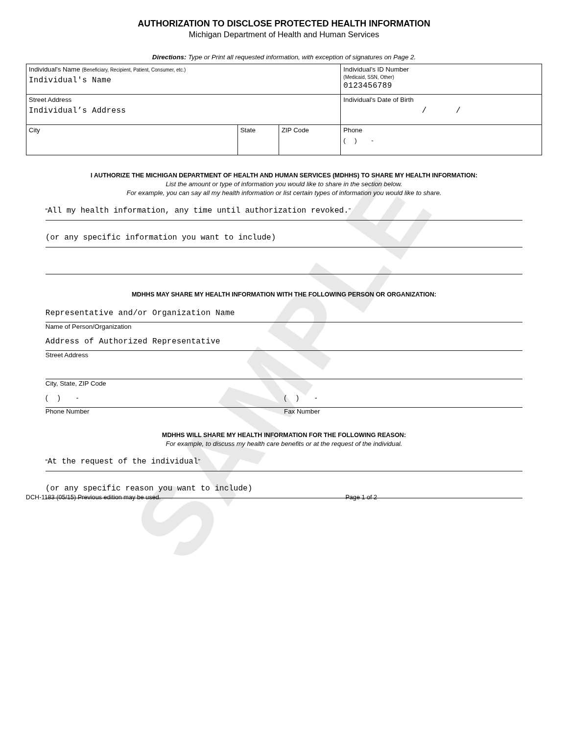SAMPLE
AUTHORIZATION TO DISCLOSE PROTECTED HEALTH INFORMATION
Michigan Department of Health and Human Services
Directions: Type or Print all requested information, with exception of signatures on Page 2.
| Individual's Name (Beneficiary, Recipient, Patient, Consumer, etc.) Individual's Name | Individual's ID Number (Medicaid, SSN, Other) 0123456789 |
| Street Address Individual’s Address | Individual's Date of Birth / / |
| City | State | ZIP Code | Phone ( ) - |
I AUTHORIZE THE MICHIGAN DEPARTMENT OF HEALTH AND HUMAN SERVICES (MDHHS) TO SHARE MY HEALTH INFORMATION:
List the amount or type of information you would like to share in the section below.
For example, you can say all my health information or list certain types of information you would like to share.
“All my health information, any time until authorization revoked.”
(or any specific information you want to include)
MDHHS MAY SHARE MY HEALTH INFORMATION WITH THE FOLLOWING PERSON OR ORGANIZATION:
Representative and/or Organization Name
Name of Person/Organization
Address of Authorized Representative
Street Address
City, State, ZIP Code
( ) -
( ) -
Phone Number
Fax Number
MDHHS WILL SHARE MY HEALTH INFORMATION FOR THE FOLLOWING REASON:
For example, to discuss my health care benefits or at the request of the individual.
“At the request of the individual”
(or any specific reason you want to include)
DCH-1183 (05/15) Previous edition may be used.
Page 1 of 2